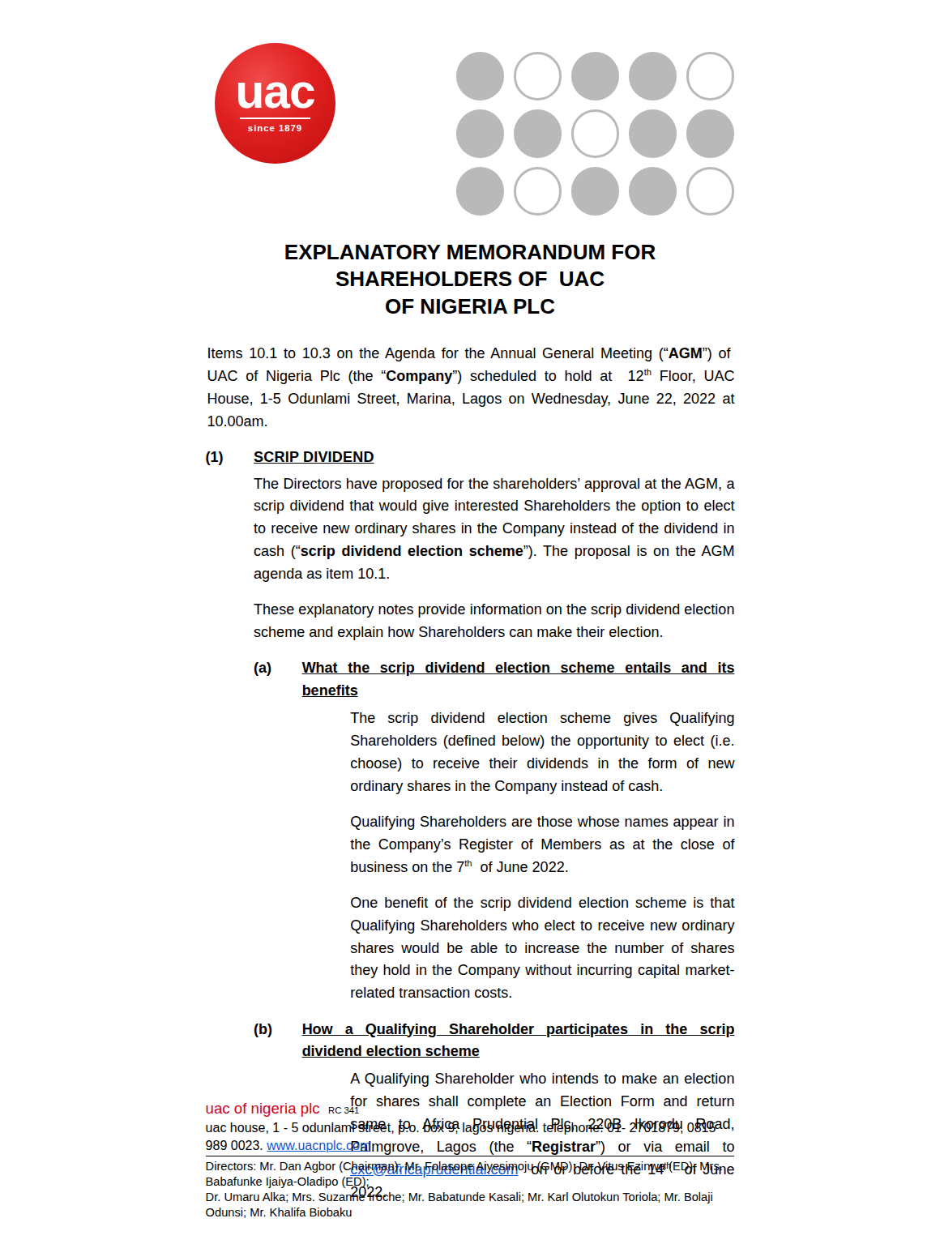uac
since 1879
EXPLANATORY MEMORANDUM FOR SHAREHOLDERS OF UAC
OF NIGERIA PLC
Items 10.1 to 10.3 on the Agenda for the Annual General Meeting (“AGM”) of UAC of Nigeria Plc (the “Company”) scheduled to hold at 12th Floor, UAC House, 1-5 Odunlami Street, Marina, Lagos on Wednesday, June 22, 2022 at 10.00am.
(1)
SCRIP DIVIDEND
The Directors have proposed for the shareholders’ approval at the AGM, a scrip dividend that would give interested Shareholders the option to elect to receive new ordinary shares in the Company instead of the dividend in cash (“scrip dividend election scheme”). The proposal is on the AGM agenda as item 10.1.
These explanatory notes provide information on the scrip dividend election scheme and explain how Shareholders can make their election.
(a)
What the scrip dividend election scheme entails and its benefits
The scrip dividend election scheme gives Qualifying Shareholders (defined below) the opportunity to elect (i.e. choose) to receive their dividends in the form of new ordinary shares in the Company instead of cash.
Qualifying Shareholders are those whose names appear in the Company’s Register of Members as at the close of business on the 7th of June 2022.
One benefit of the scrip dividend election scheme is that Qualifying Shareholders who elect to receive new ordinary shares would be able to increase the number of shares they hold in the Company without incurring capital market-related transaction costs.
(b)
How a Qualifying Shareholder participates in the scrip dividend election scheme
A Qualifying Shareholder who intends to make an election for shares shall complete an Election Form and return same to Africa Prudential Plc, 220B Ikorodu Road, Palmgrove, Lagos (the “Registrar”) or via email to cxc@africaprudential.com on or before the 14th of June 2022.
uac of nigeria plc RC 341
uac house, 1 - 5 odunlami street, p.o. box 9, lagos nigeria. telephone: 01- 2701879, 0815 989 0023. www.uacnplc.com
Directors: Mr. Dan Agbor (Chairman); Mr. Folasope Aiyesimoju (GMD); Dr. Vitus Ezinwa (ED); Mrs. Babafunke Ijaiya-Oladipo (ED);
Dr. Umaru Alka; Mrs. Suzanne Iroche; Mr. Babatunde Kasali; Mr. Karl Olutokun Toriola; Mr. Bolaji Odunsi; Mr. Khalifa Biobaku